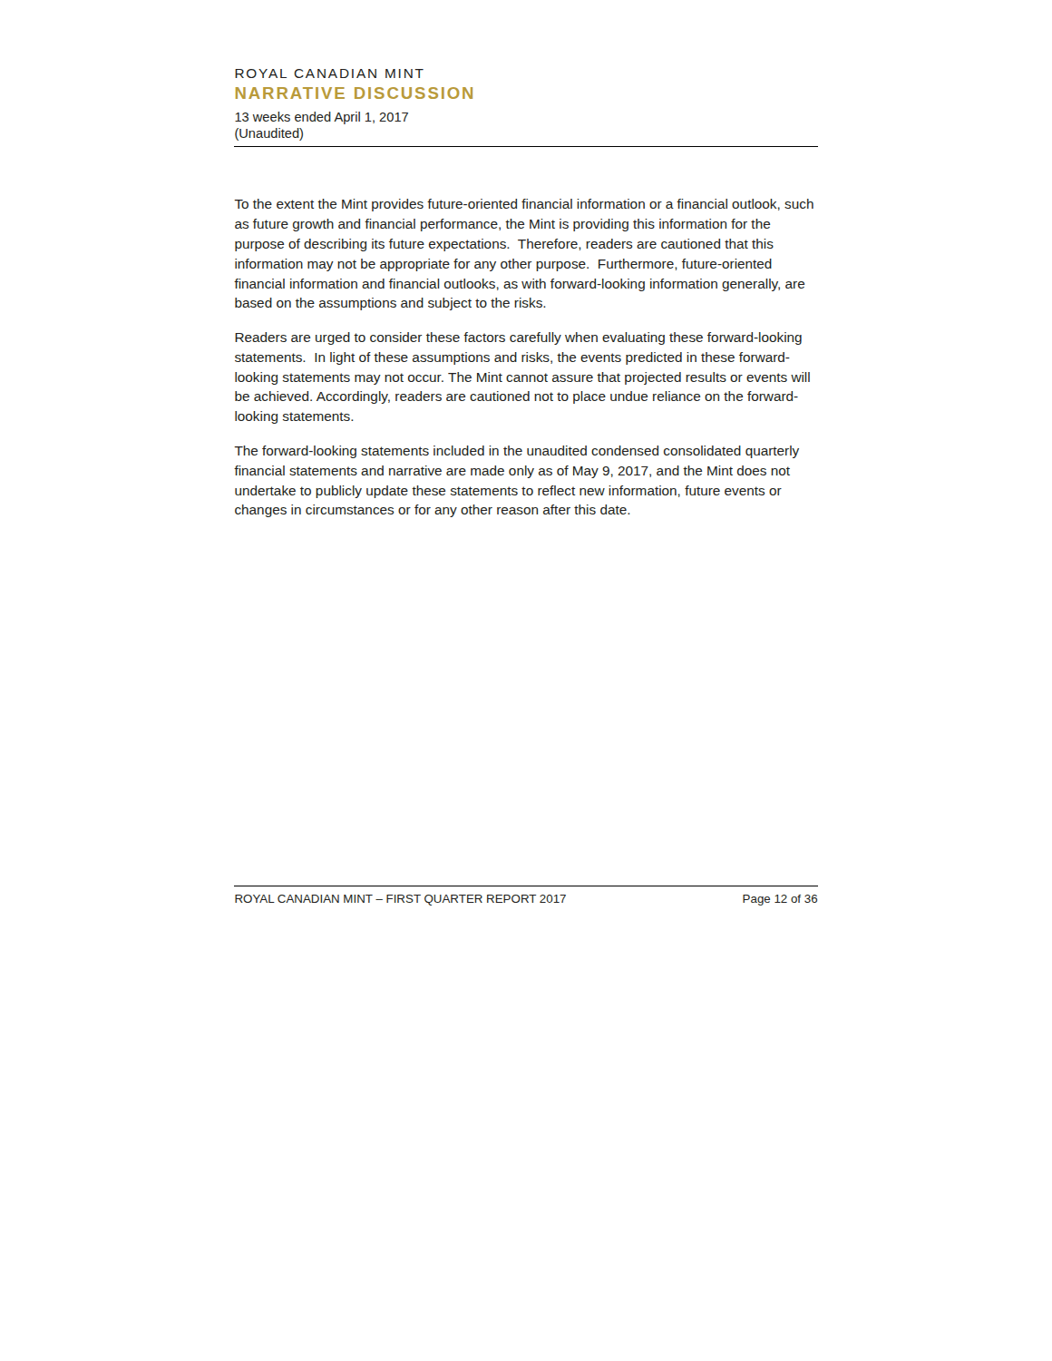ROYAL CANADIAN MINT
NARRATIVE DISCUSSION
13 weeks ended April 1, 2017
(Unaudited)
To the extent the Mint provides future-oriented financial information or a financial outlook, such as future growth and financial performance, the Mint is providing this information for the purpose of describing its future expectations. Therefore, readers are cautioned that this information may not be appropriate for any other purpose. Furthermore, future-oriented financial information and financial outlooks, as with forward-looking information generally, are based on the assumptions and subject to the risks.
Readers are urged to consider these factors carefully when evaluating these forward-looking statements. In light of these assumptions and risks, the events predicted in these forward-looking statements may not occur. The Mint cannot assure that projected results or events will be achieved. Accordingly, readers are cautioned not to place undue reliance on the forward-looking statements.
The forward-looking statements included in the unaudited condensed consolidated quarterly financial statements and narrative are made only as of May 9, 2017, and the Mint does not undertake to publicly update these statements to reflect new information, future events or changes in circumstances or for any other reason after this date.
ROYAL CANADIAN MINT – FIRST QUARTER REPORT 2017 Page 12 of 36